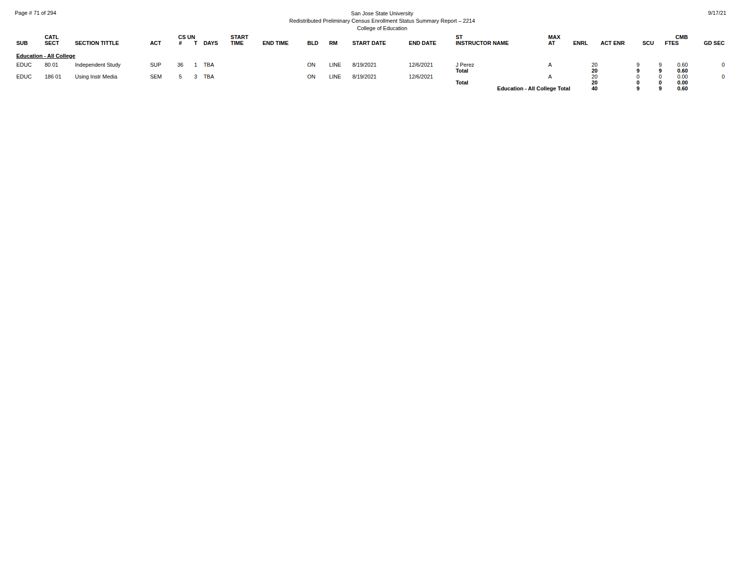Page # 71 of 294
San Jose State University
Redistributed Preliminary Census Enrollment Status Summary Report – 2214
College of Education
9/17/21
| | CATL | | | CS UN | | START | | | | | | ST | MAX | | | | CMB |
| --- | --- | --- | --- | --- | --- | --- | --- | --- | --- | --- | --- | --- | --- | --- | --- | --- | --- |
| SUB | SECT | SECTION TITTLE | ACT | # | T | DAYS | TIME | END TIME | BLD | RM | START DATE | END DATE | INSTRUCTOR NAME | AT | ENRL | ACT ENR | SCU | FTES | GD SEC |
| Education - All College |
| EDUC | 80 01 | Independent Study | SUP | 36 | 1 | TBA | | | ON | LINE | 8/19/2021 | 12/6/2021 | J Perez | A | 20 | 9 | 9 | 0.60 | 0 |
| | | | | | | | | | | | | | Total | | 20 | 9 | 9 | 0.60 | |
| EDUC | 186 01 | Using Instr Media | SEM | 5 | 3 | TBA | | | ON | LINE | 8/19/2021 | 12/6/2021 | | A | 20 | 0 | 0 | 0.00 | 0 |
| | | | | | | | | | | | | | Total | | 20 | 0 | 0 | 0.00 | |
| | | | | | | | | | | | | | Education - All College Total | 40 | 9 | 9 | 0.60 | |